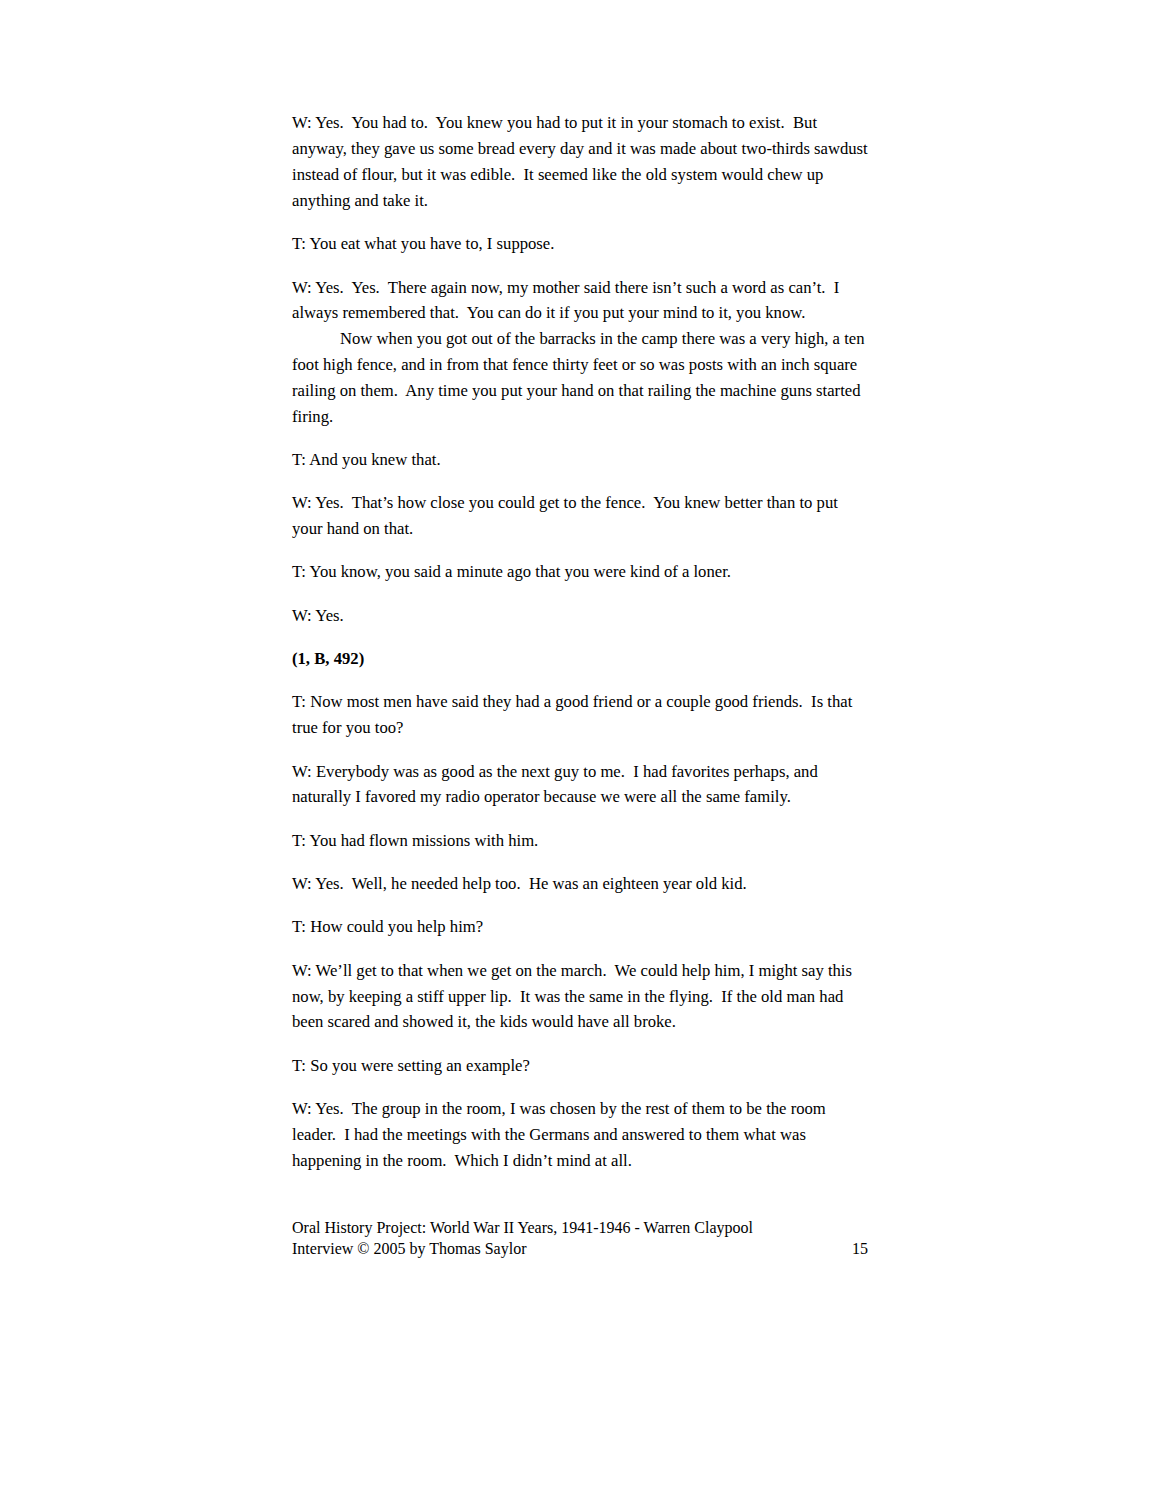W: Yes. You had to. You knew you had to put it in your stomach to exist. But anyway, they gave us some bread every day and it was made about two-thirds sawdust instead of flour, but it was edible. It seemed like the old system would chew up anything and take it.
T: You eat what you have to, I suppose.
W: Yes. Yes. There again now, my mother said there isn’t such a word as can’t. I always remembered that. You can do it if you put your mind to it, you know. Now when you got out of the barracks in the camp there was a very high, a ten foot high fence, and in from that fence thirty feet or so was posts with an inch square railing on them. Any time you put your hand on that railing the machine guns started firing.
T: And you knew that.
W: Yes. That’s how close you could get to the fence. You knew better than to put your hand on that.
T: You know, you said a minute ago that you were kind of a loner.
W: Yes.
(1, B, 492)
T: Now most men have said they had a good friend or a couple good friends. Is that true for you too?
W: Everybody was as good as the next guy to me. I had favorites perhaps, and naturally I favored my radio operator because we were all the same family.
T: You had flown missions with him.
W: Yes. Well, he needed help too. He was an eighteen year old kid.
T: How could you help him?
W: We’ll get to that when we get on the march. We could help him, I might say this now, by keeping a stiff upper lip. It was the same in the flying. If the old man had been scared and showed it, the kids would have all broke.
T: So you were setting an example?
W: Yes. The group in the room, I was chosen by the rest of them to be the room leader. I had the meetings with the Germans and answered to them what was happening in the room. Which I didn’t mind at all.
Oral History Project: World War II Years, 1941-1946 - Warren Claypool Interview © 2005 by Thomas Saylor15